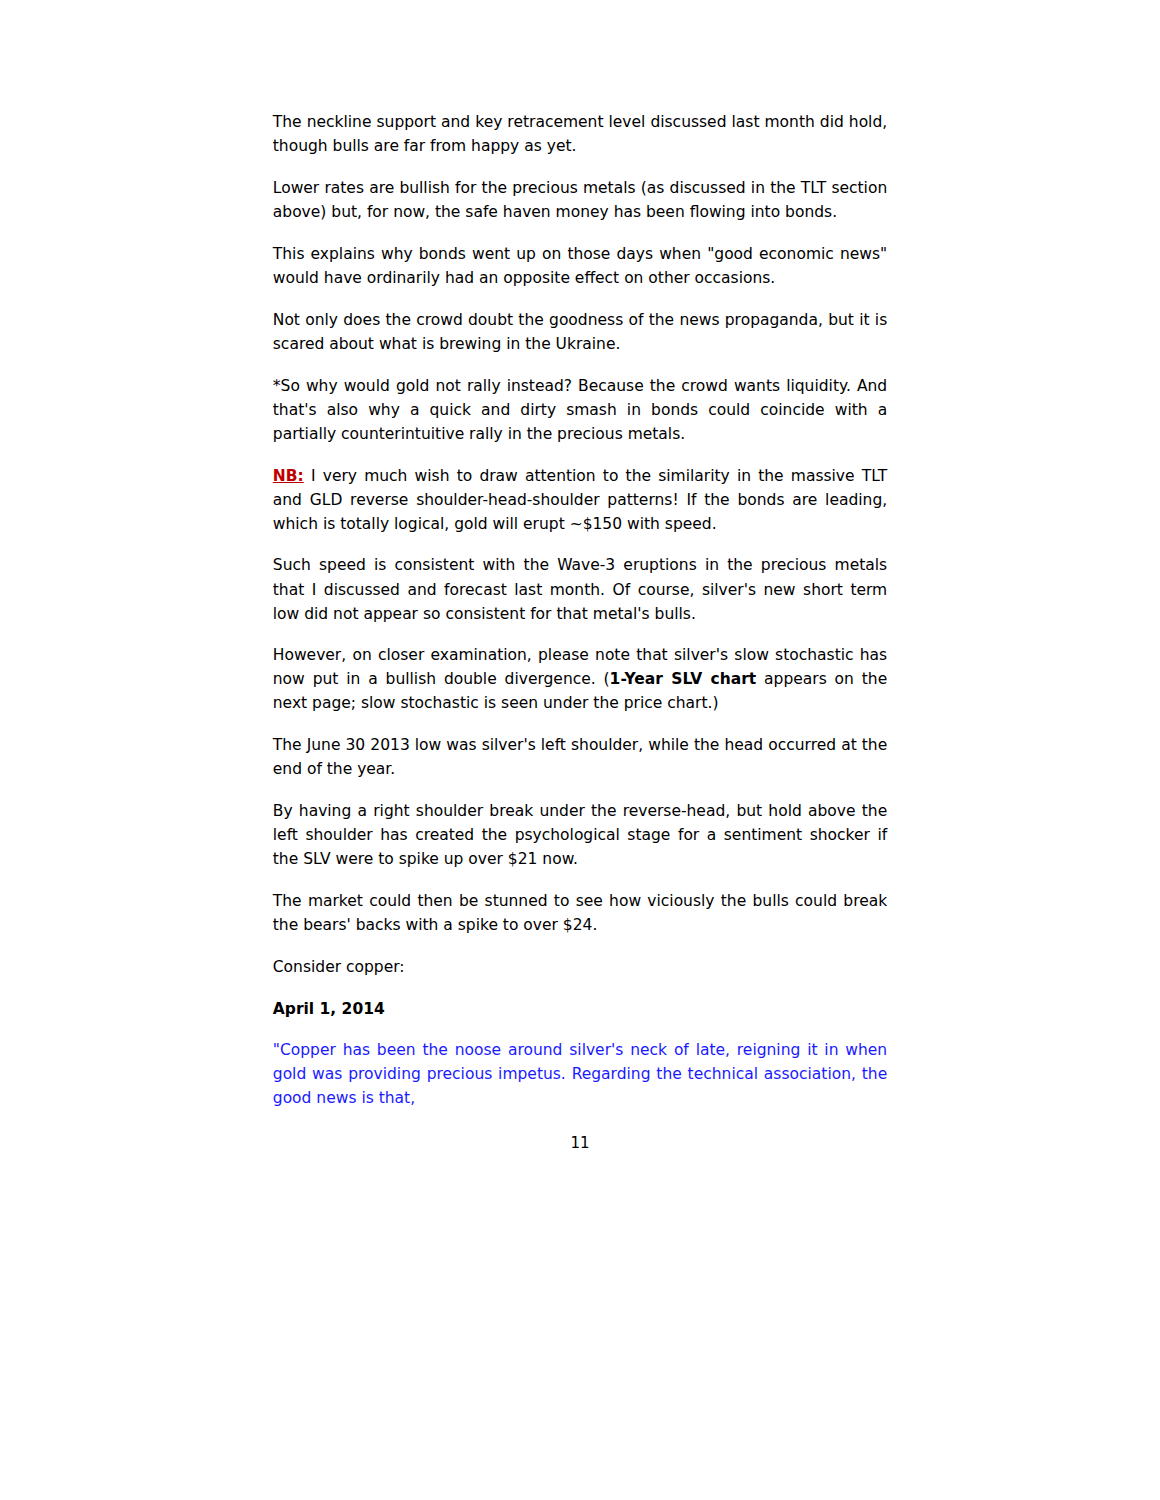The neckline support and key retracement level discussed last month did hold, though bulls are far from happy as yet.
Lower rates are bullish for the precious metals (as discussed in the TLT section above) but, for now, the safe haven money has been flowing into bonds.
This explains why bonds went up on those days when "good economic news" would have ordinarily had an opposite effect on other occasions.
Not only does the crowd doubt the goodness of the news propaganda, but it is scared about what is brewing in the Ukraine.
*So why would gold not rally instead? Because the crowd wants liquidity. And that's also why a quick and dirty smash in bonds could coincide with a partially counterintuitive rally in the precious metals.
NB: I very much wish to draw attention to the similarity in the massive TLT and GLD reverse shoulder-head-shoulder patterns! If the bonds are leading, which is totally logical, gold will erupt ~$150 with speed.
Such speed is consistent with the Wave-3 eruptions in the precious metals that I discussed and forecast last month. Of course, silver's new short term low did not appear so consistent for that metal's bulls.
However, on closer examination, please note that silver's slow stochastic has now put in a bullish double divergence. (1-Year SLV chart appears on the next page; slow stochastic is seen under the price chart.)
The June 30 2013 low was silver's left shoulder, while the head occurred at the end of the year.
By having a right shoulder break under the reverse-head, but hold above the left shoulder has created the psychological stage for a sentiment shocker if the SLV were to spike up over $21 now.
The market could then be stunned to see how viciously the bulls could break the bears' backs with a spike to over $24.
Consider copper:
April 1, 2014
"Copper has been the noose around silver's neck of late, reigning it in when gold was providing precious impetus. Regarding the technical association, the good news is that,
11